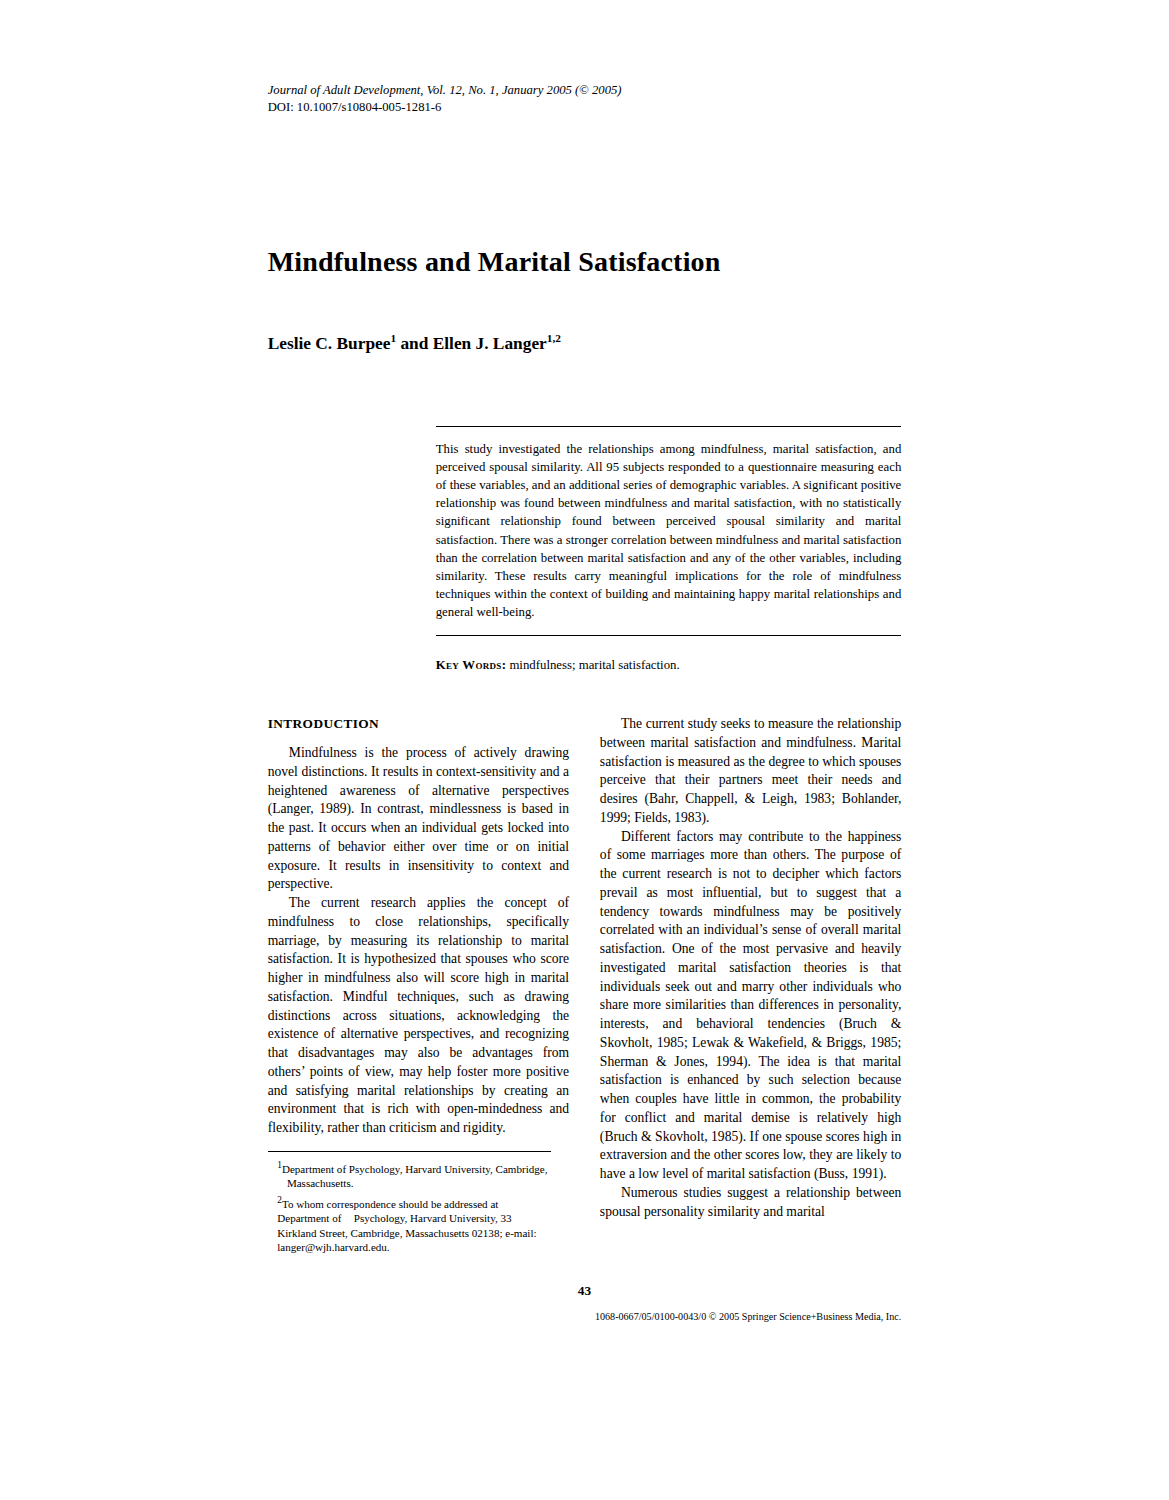Journal of Adult Development, Vol. 12, No. 1, January 2005 (© 2005)
DOI: 10.1007/s10804-005-1281-6
Mindfulness and Marital Satisfaction
Leslie C. Burpee1 and Ellen J. Langer1,2
This study investigated the relationships among mindfulness, marital satisfaction, and perceived spousal similarity. All 95 subjects responded to a questionnaire measuring each of these variables, and an additional series of demographic variables. A significant positive relationship was found between mindfulness and marital satisfaction, with no statistically significant relationship found between perceived spousal similarity and marital satisfaction. There was a stronger correlation between mindfulness and marital satisfaction than the correlation between marital satisfaction and any of the other variables, including similarity. These results carry meaningful implications for the role of mindfulness techniques within the context of building and maintaining happy marital relationships and general well-being.
Key Words: mindfulness; marital satisfaction.
INTRODUCTION
Mindfulness is the process of actively drawing novel distinctions. It results in context-sensitivity and a heightened awareness of alternative perspectives (Langer, 1989). In contrast, mindlessness is based in the past. It occurs when an individual gets locked into patterns of behavior either over time or on initial exposure. It results in insensitivity to context and perspective.
The current research applies the concept of mindfulness to close relationships, specifically marriage, by measuring its relationship to marital satisfaction. It is hypothesized that spouses who score higher in mindfulness also will score high in marital satisfaction. Mindful techniques, such as drawing distinctions across situations, acknowledging the existence of alternative perspectives, and recognizing that disadvantages may also be advantages from others’ points of view, may help foster more positive and satisfying marital relationships by creating an environment that is rich with open-mindedness and flexibility, rather than criticism and rigidity.
1Department of Psychology, Harvard University, Cambridge, Massachusetts.
2To whom correspondence should be addressed at Department of Psychology, Harvard University, 33 Kirkland Street, Cambridge, Massachusetts 02138; e-mail: langer@wjh.harvard.edu.
The current study seeks to measure the relationship between marital satisfaction and mindfulness. Marital satisfaction is measured as the degree to which spouses perceive that their partners meet their needs and desires (Bahr, Chappell, & Leigh, 1983; Bohlander, 1999; Fields, 1983).
Different factors may contribute to the happiness of some marriages more than others. The purpose of the current research is not to decipher which factors prevail as most influential, but to suggest that a tendency towards mindfulness may be positively correlated with an individual’s sense of overall marital satisfaction. One of the most pervasive and heavily investigated marital satisfaction theories is that individuals seek out and marry other individuals who share more similarities than differences in personality, interests, and behavioral tendencies (Bruch & Skovholt, 1985; Lewak & Wakefield, & Briggs, 1985; Sherman & Jones, 1994). The idea is that marital satisfaction is enhanced by such selection because when couples have little in common, the probability for conflict and marital demise is relatively high (Bruch & Skovholt, 1985). If one spouse scores high in extraversion and the other scores low, they are likely to have a low level of marital satisfaction (Buss, 1991).
Numerous studies suggest a relationship between spousal personality similarity and marital
43
1068-0667/05/0100-0043/0 © 2005 Springer Science+Business Media, Inc.